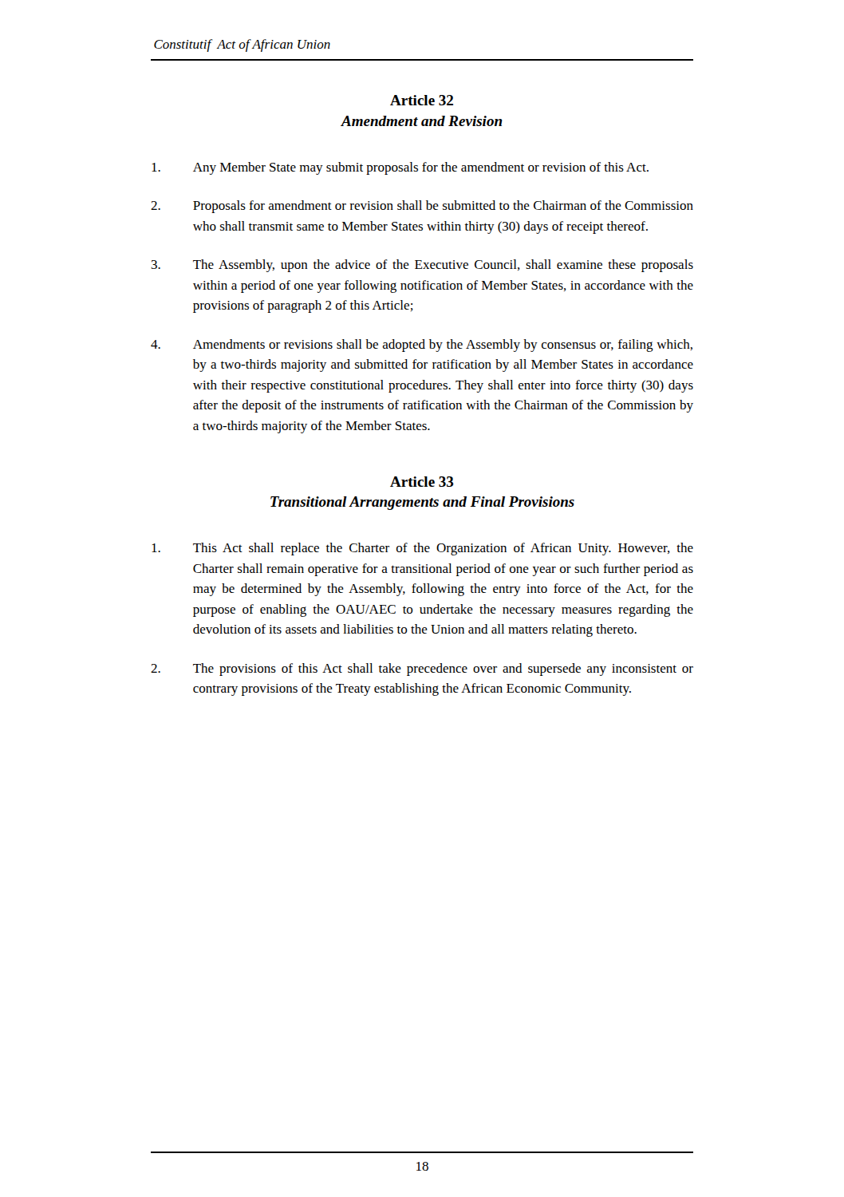Constitutif Act of African Union
Article 32Amendment and Revision
Any Member State may submit proposals for the amendment or revision of this Act.
Proposals for amendment or revision shall be submitted to the Chairman of the Commission who shall transmit same to Member States within thirty (30) days of receipt thereof.
The Assembly, upon the advice of the Executive Council, shall examine these proposals within a period of one year following notification of Member States, in accordance with the provisions of paragraph 2 of this Article;
Amendments or revisions shall be adopted by the Assembly by consensus or, failing which, by a two-thirds majority and submitted for ratification by all Member States in accordance with their respective constitutional procedures. They shall enter into force thirty (30) days after the deposit of the instruments of ratification with the Chairman of the Commission by a two-thirds majority of the Member States.
Article 33Transitional Arrangements and Final Provisions
This Act shall replace the Charter of the Organization of African Unity. However, the Charter shall remain operative for a transitional period of one year or such further period as may be determined by the Assembly, following the entry into force of the Act, for the purpose of enabling the OAU/AEC to undertake the necessary measures regarding the devolution of its assets and liabilities to the Union and all matters relating thereto.
The provisions of this Act shall take precedence over and supersede any inconsistent or contrary provisions of the Treaty establishing the African Economic Community.
18